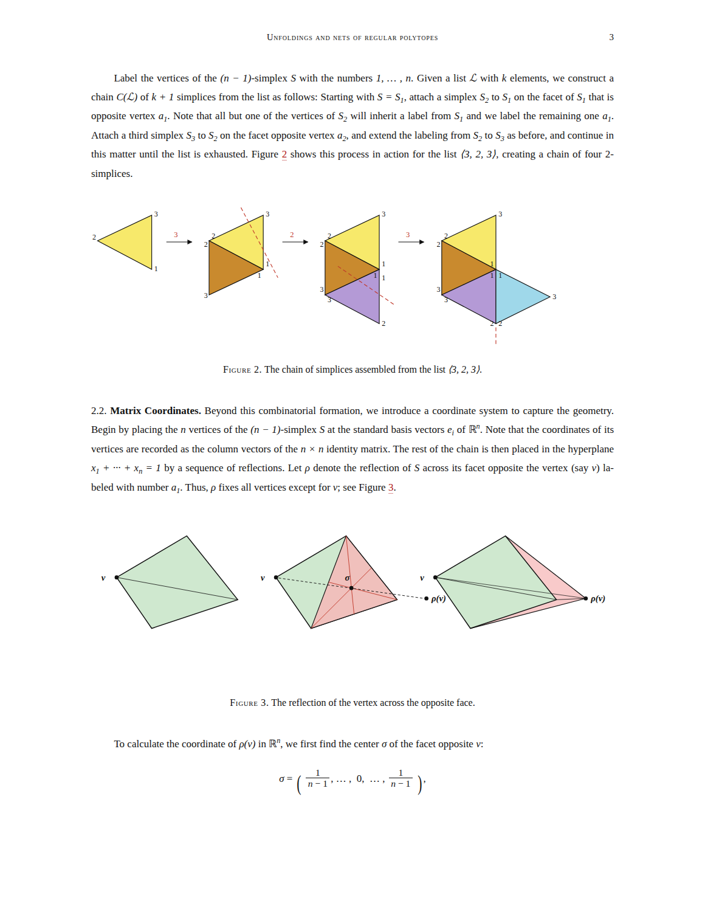Unfoldings and nets of regular polytopes 3
Label the vertices of the (n − 1)-simplex S with the numbers 1, … , n. Given a list ℒ with k elements, we construct a chain C(ℒ) of k + 1 simplices from the list as follows: Starting with S = S1, attach a simplex S2 to S1 on the facet of S1 that is opposite vertex a1. Note that all but one of the vertices of S2 will inherit a label from S1 and we label the remaining one a1. Attach a third simplex S3 to S2 on the facet opposite vertex a2, and extend the labeling from S2 to S3 as before, and continue in this matter until the list is exhausted. Figure 2 shows this process in action for the list ⟨3, 2, 3⟩, creating a chain of four 2-simplices.
3 2 1 3 3 2 2 1 1 3 2 3 2 2 1 1 1 3 3 2 3 3 2 2 1 1 1 3 3 2 2 3
Figure 2. The chain of simplices assembled from the list ⟨3, 2, 3⟩.
2.2. Matrix Coordinates. Beyond this combinatorial formation, we introduce a coordinate system to capture the geometry. Begin by placing the n vertices of the (n − 1)-simplex S at the standard basis vectors ei of ℝn. Note that the coordinates of its vertices are recorded as the column vectors of the n × n identity matrix. The rest of the chain is then placed in the hyperplane x1 + ··· + xn = 1 by a sequence of reflections. Let ρ denote the reflection of S across its facet opposite the vertex (say v) labeled with number a1. Thus, ρ fixes all vertices except for v; see Figure 3.
v σ v ρ(v) v ρ(v)
Figure 3. The reflection of the vertex across the opposite face.
To calculate the coordinate of ρ(v) in ℝn, we first find the center σ of the facet opposite v:
σ = ( 1 n − 1, … , 0, … , 1 n − 1 ),